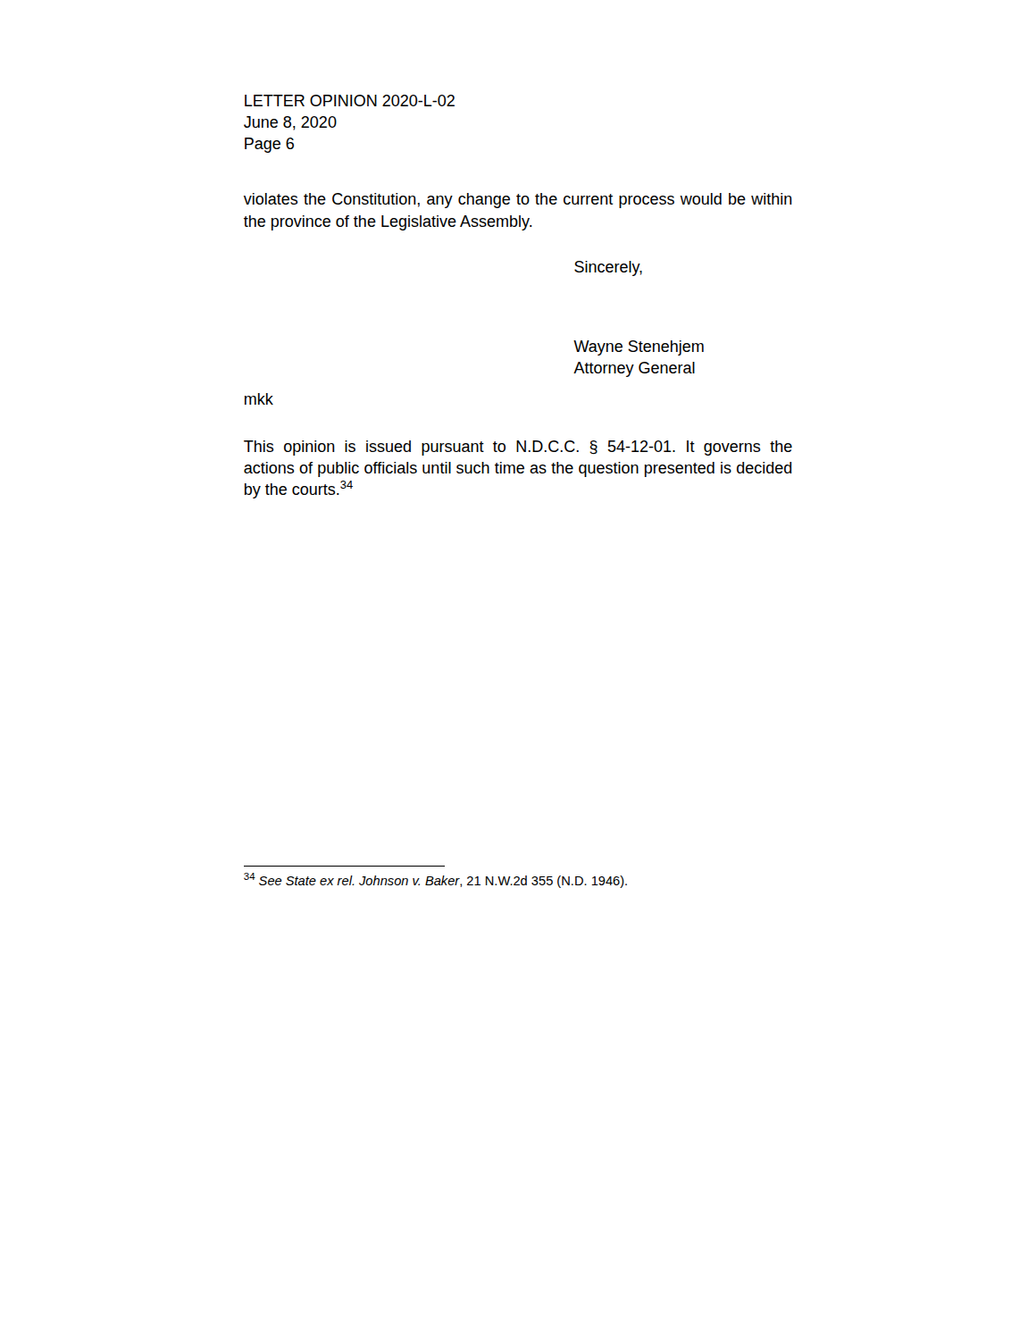LETTER OPINION 2020-L-02
June 8, 2020
Page 6
violates the Constitution, any change to the current process would be within the province of the Legislative Assembly.
Sincerely,
Wayne Stenehjem
Attorney General
mkk
This opinion is issued pursuant to N.D.C.C. § 54-12-01. It governs the actions of public officials until such time as the question presented is decided by the courts.34
34 See State ex rel. Johnson v. Baker, 21 N.W.2d 355 (N.D. 1946).